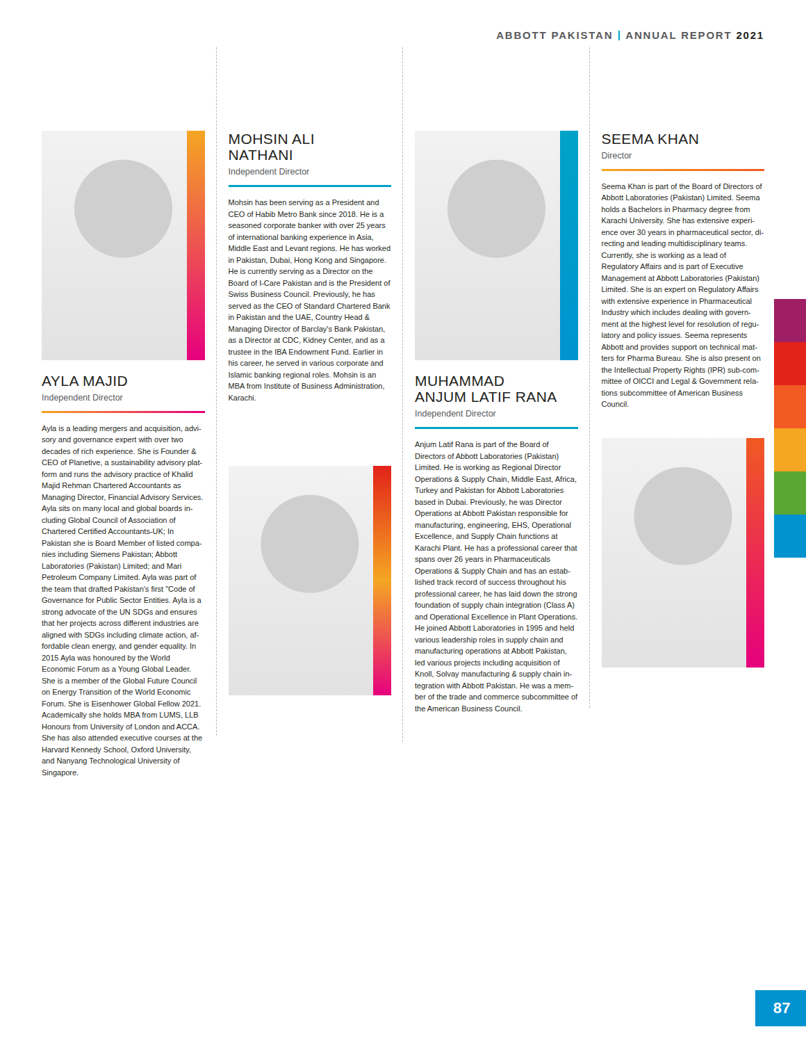Abbott Pakistan Annual Report 2021
Ayla Majid
Independent Director
Ayla is a leading mergers and acquisition, advisory and governance expert with over two decades of rich experience. She is Founder & CEO of Planetive, a sustainability advisory platform and runs the advisory practice of Khalid Majid Rehman Chartered Accountants as Managing Director, Financial Advisory Services. Ayla sits on many local and global boards including Global Council of Association of Chartered Certified Accountants-UK; In Pakistan she is Board Member of listed companies including Siemens Pakistan; Abbott Laboratories (Pakistan) Limited; and Mari Petroleum Company Limited. Ayla was part of the team that drafted Pakistan's first "Code of Governance for Public Sector Entities. Ayla is a strong advocate of the UN SDGs and ensures that her projects across different industries are aligned with SDGs including climate action, affordable clean energy, and gender equality. In 2015 Ayla was honoured by the World Economic Forum as a Young Global Leader. She is a member of the Global Future Council on Energy Transition of the World Economic Forum. She is Eisenhower Global Fellow 2021. Academically she holds MBA from LUMS, LLB Honours from University of London and ACCA. She has also attended executive courses at the Harvard Kennedy School, Oxford University, and Nanyang Technological University of Singapore.
Mohsin Ali
Nathani
Independent Director
Mohsin has been serving as a President and CEO of Habib Metro Bank since 2018. He is a seasoned corporate banker with over 25 years of international banking experience in Asia, Middle East and Levant regions. He has worked in Pakistan, Dubai, Hong Kong and Singapore. He is currently serving as a Director on the Board of I-Care Pakistan and is the President of Swiss Business Council. Previously, he has served as the CEO of Standard Chartered Bank in Pakistan and the UAE, Country Head & Managing Director of Barclay's Bank Pakistan, as a Director at CDC, Kidney Center, and as a trustee in the IBA Endowment Fund. Earlier in his career, he served in various corporate and Islamic banking regional roles. Mohsin is an MBA from Institute of Business Administration, Karachi.
Muhammad
Anjum Latif Rana
Independent Director
Anjum Latif Rana is part of the Board of Directors of Abbott Laboratories (Pakistan) Limited. He is working as Regional Director Operations & Supply Chain, Middle East, Africa, Turkey and Pakistan for Abbott Laboratories based in Dubai. Previously, he was Director Operations at Abbott Pakistan responsible for manufacturing, engineering, EHS, Operational Excellence, and Supply Chain functions at Karachi Plant. He has a professional career that spans over 26 years in Pharmaceuticals Operations & Supply Chain and has an established track record of success throughout his professional career, he has laid down the strong foundation of supply chain integration (Class A) and Operational Excellence in Plant Operations. He joined Abbott Laboratories in 1995 and held various leadership roles in supply chain and manufacturing operations at Abbott Pakistan, led various projects including acquisition of Knoll, Solvay manufacturing & supply chain integration with Abbott Pakistan. He was a member of the trade and commerce subcommittee of the American Business Council.
Seema Khan
Director
Seema Khan is part of the Board of Directors of Abbott Laboratories (Pakistan) Limited. Seema holds a Bachelors in Pharmacy degree from Karachi University. She has extensive experience over 30 years in pharmaceutical sector, directing and leading multidisciplinary teams. Currently, she is working as a lead of Regulatory Affairs and is part of Executive Management at Abbott Laboratories (Pakistan) Limited. She is an expert on Regulatory Affairs with extensive experience in Pharmaceutical Industry which includes dealing with government at the highest level for resolution of regulatory and policy issues. Seema represents Abbott and provides support on technical matters for Pharma Bureau. She is also present on the Intellectual Property Rights (IPR) sub-committee of OICCI and Legal & Government relations subcommittee of American Business Council.
87